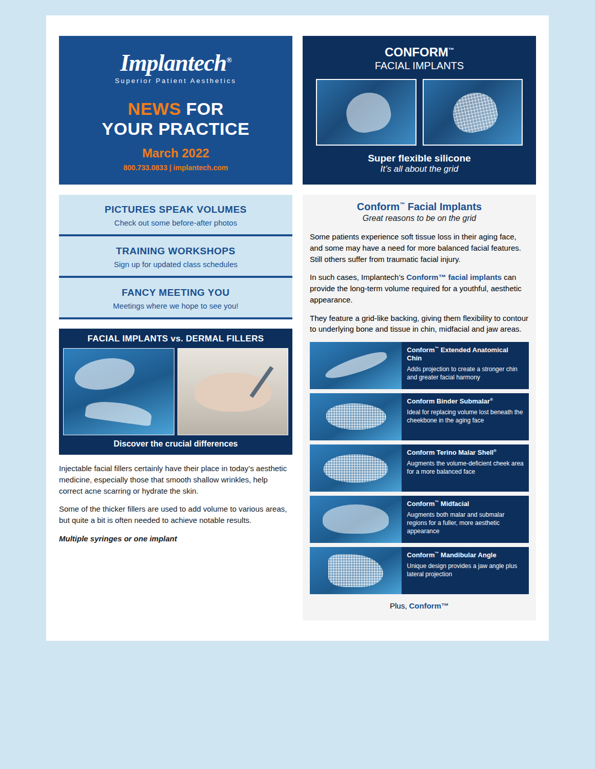Implantech®
Superior Patient Aesthetics
NEWS FOR
YOUR PRACTICE
March 2022
800.733.0833 | implantech.com
CONFORM™
FACIAL IMPLANTS
Super flexible silicone
It’s all about the grid
PICTURES SPEAK VOLUMES
Check out some before-after photos
TRAINING WORKSHOPS
Sign up for updated class schedules
FANCY MEETING YOU
Meetings where we hope to see you!
FACIAL IMPLANTS vs. DERMAL FILLERS
Discover the crucial differences
Injectable facial fillers certainly have their place in today’s aesthetic medicine, especially those that smooth shallow wrinkles, help correct acne scarring or hydrate the skin.
Some of the thicker fillers are used to add volume to various areas, but quite a bit is often needed to achieve notable results.
Multiple syringes or one implant
Conform™ Facial Implants
Great reasons to be on the grid
Some patients experience soft tissue loss in their aging face, and some may have a need for more balanced facial features. Still others suffer from traumatic facial injury.
In such cases, Implantech’s Conform™ facial implants can provide the long-term volume required for a youthful, aesthetic appearance.
They feature a grid-like backing, giving them flexibility to contour to underlying bone and tissue in chin, midfacial and jaw areas.
Conform™ Extended Anatomical Chin
Adds projection to create a stronger chin and greater facial harmony
Conform Binder Submalar®
Ideal for replacing volume lost beneath the cheekbone in the aging face
Conform Terino Malar Shell®
Augments the volume-deficient cheek area for a more balanced face
Conform™ Midfacial
Augments both malar and submalar regions for a fuller, more aesthetic appearance
Conform™ Mandibular Angle
Unique design provides a jaw angle plus lateral projection
Plus, Conform™